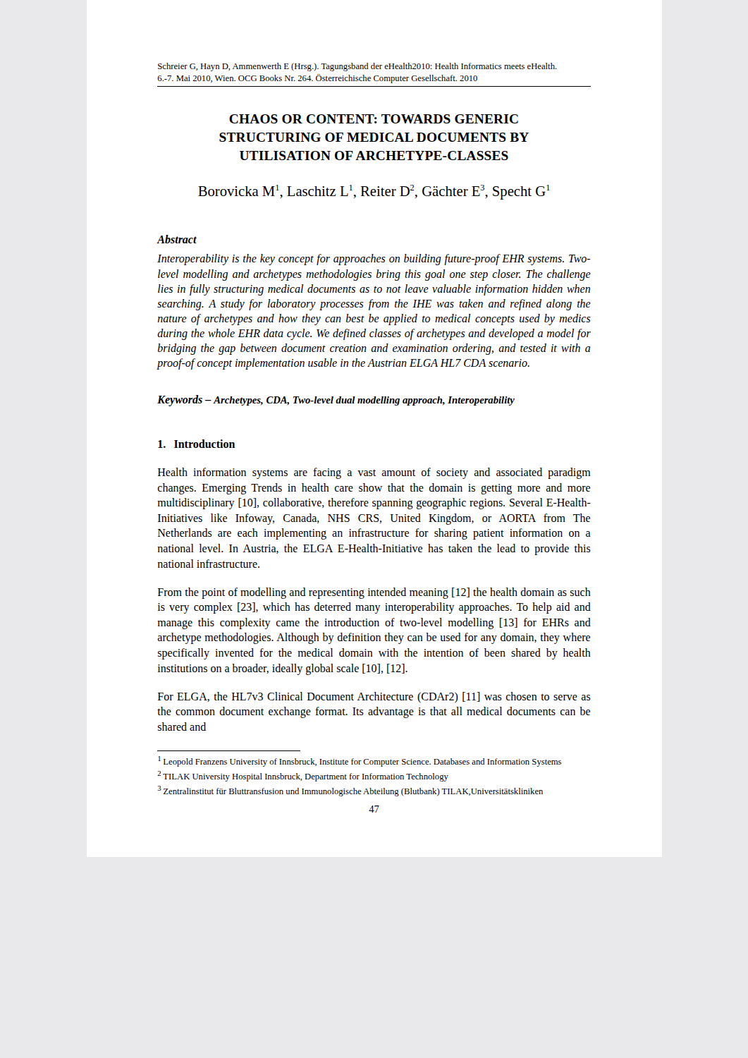Schreier G, Hayn D, Ammenwerth E (Hrsg.). Tagungsband der eHealth2010: Health Informatics meets eHealth.
6.-7. Mai 2010, Wien. OCG Books Nr. 264. Österreichische Computer Gesellschaft. 2010
CHAOS OR CONTENT: TOWARDS GENERIC
STRUCTURING OF MEDICAL DOCUMENTS BY
UTILISATION OF ARCHETYPE-CLASSES
Borovicka M1, Laschitz L1, Reiter D2, Gächter E3, Specht G1
Abstract
Interoperability is the key concept for approaches on building future-proof EHR systems. Two-level modelling and archetypes methodologies bring this goal one step closer. The challenge lies in fully structuring medical documents as to not leave valuable information hidden when searching. A study for laboratory processes from the IHE was taken and refined along the nature of archetypes and how they can best be applied to medical concepts used by medics during the whole EHR data cycle. We defined classes of archetypes and developed a model for bridging the gap between document creation and examination ordering, and tested it with a proof-of concept implementation usable in the Austrian ELGA HL7 CDA scenario.
Keywords – Archetypes, CDA, Two-level dual modelling approach, Interoperability
1. Introduction
Health information systems are facing a vast amount of society and associated paradigm changes. Emerging Trends in health care show that the domain is getting more and more multidisciplinary [10], collaborative, therefore spanning geographic regions. Several E-Health-Initiatives like Infoway, Canada, NHS CRS, United Kingdom, or AORTA from The Netherlands are each implementing an infrastructure for sharing patient information on a national level. In Austria, the ELGA E-Health-Initiative has taken the lead to provide this national infrastructure.
From the point of modelling and representing intended meaning [12] the health domain as such is very complex [23], which has deterred many interoperability approaches. To help aid and manage this complexity came the introduction of two-level modelling [13] for EHRs and archetype methodologies. Although by definition they can be used for any domain, they where specifically invented for the medical domain with the intention of been shared by health institutions on a broader, ideally global scale [10], [12].
For ELGA, the HL7v3 Clinical Document Architecture (CDAr2) [11] was chosen to serve as the common document exchange format. Its advantage is that all medical documents can be shared and
1Leopold Franzens University of Innsbruck, Institute for Computer Science. Databases and Information Systems
2TILAK University Hospital Innsbruck, Department for Information Technology
3Zentralinstitut für Bluttransfusion und Immunologische Abteilung (Blutbank) TILAK,Universitätskliniken
47